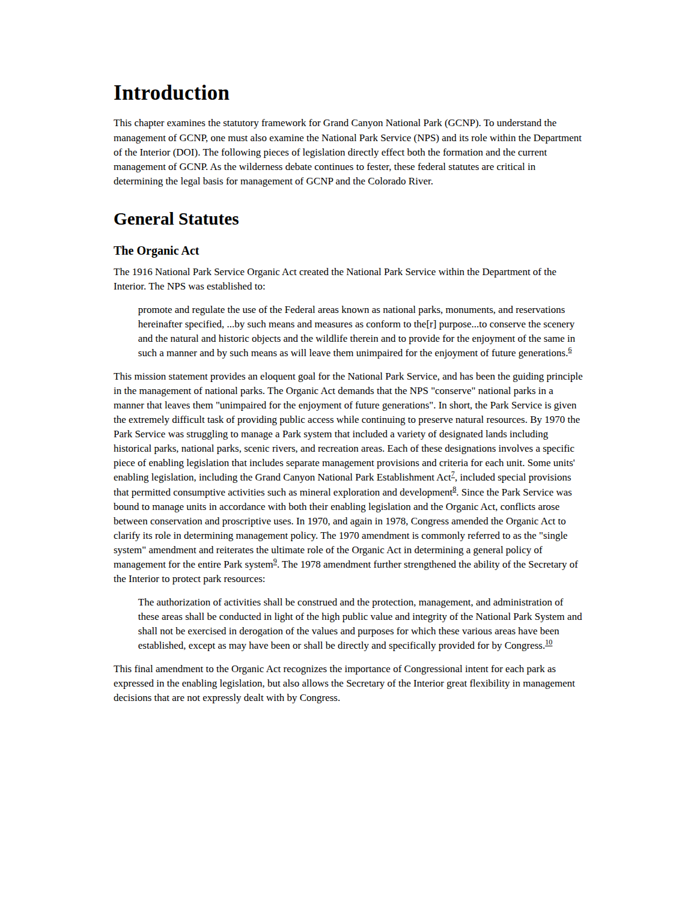Introduction
This chapter examines the statutory framework for Grand Canyon National Park (GCNP). To understand the management of GCNP, one must also examine the National Park Service (NPS) and its role within the Department of the Interior (DOI). The following pieces of legislation directly effect both the formation and the current management of GCNP. As the wilderness debate continues to fester, these federal statutes are critical in determining the legal basis for management of GCNP and the Colorado River.
General Statutes
The Organic Act
The 1916 National Park Service Organic Act created the National Park Service within the Department of the Interior. The NPS was established to:
promote and regulate the use of the Federal areas known as national parks, monuments, and reservations hereinafter specified, ...by such means and measures as conform to the[r] purpose...to conserve the scenery and the natural and historic objects and the wildlife therein and to provide for the enjoyment of the same in such a manner and by such means as will leave them unimpaired for the enjoyment of future generations.6
This mission statement provides an eloquent goal for the National Park Service, and has been the guiding principle in the management of national parks. The Organic Act demands that the NPS "conserve" national parks in a manner that leaves them "unimpaired for the enjoyment of future generations". In short, the Park Service is given the extremely difficult task of providing public access while continuing to preserve natural resources. By 1970 the Park Service was struggling to manage a Park system that included a variety of designated lands including historical parks, national parks, scenic rivers, and recreation areas. Each of these designations involves a specific piece of enabling legislation that includes separate management provisions and criteria for each unit. Some units' enabling legislation, including the Grand Canyon National Park Establishment Act7, included special provisions that permitted consumptive activities such as mineral exploration and development8. Since the Park Service was bound to manage units in accordance with both their enabling legislation and the Organic Act, conflicts arose between conservation and proscriptive uses. In 1970, and again in 1978, Congress amended the Organic Act to clarify its role in determining management policy. The 1970 amendment is commonly referred to as the "single system" amendment and reiterates the ultimate role of the Organic Act in determining a general policy of management for the entire Park system9. The 1978 amendment further strengthened the ability of the Secretary of the Interior to protect park resources:
The authorization of activities shall be construed and the protection, management, and administration of these areas shall be conducted in light of the high public value and integrity of the National Park System and shall not be exercised in derogation of the values and purposes for which these various areas have been established, except as may have been or shall be directly and specifically provided for by Congress.10
This final amendment to the Organic Act recognizes the importance of Congressional intent for each park as expressed in the enabling legislation, but also allows the Secretary of the Interior great flexibility in management decisions that are not expressly dealt with by Congress.